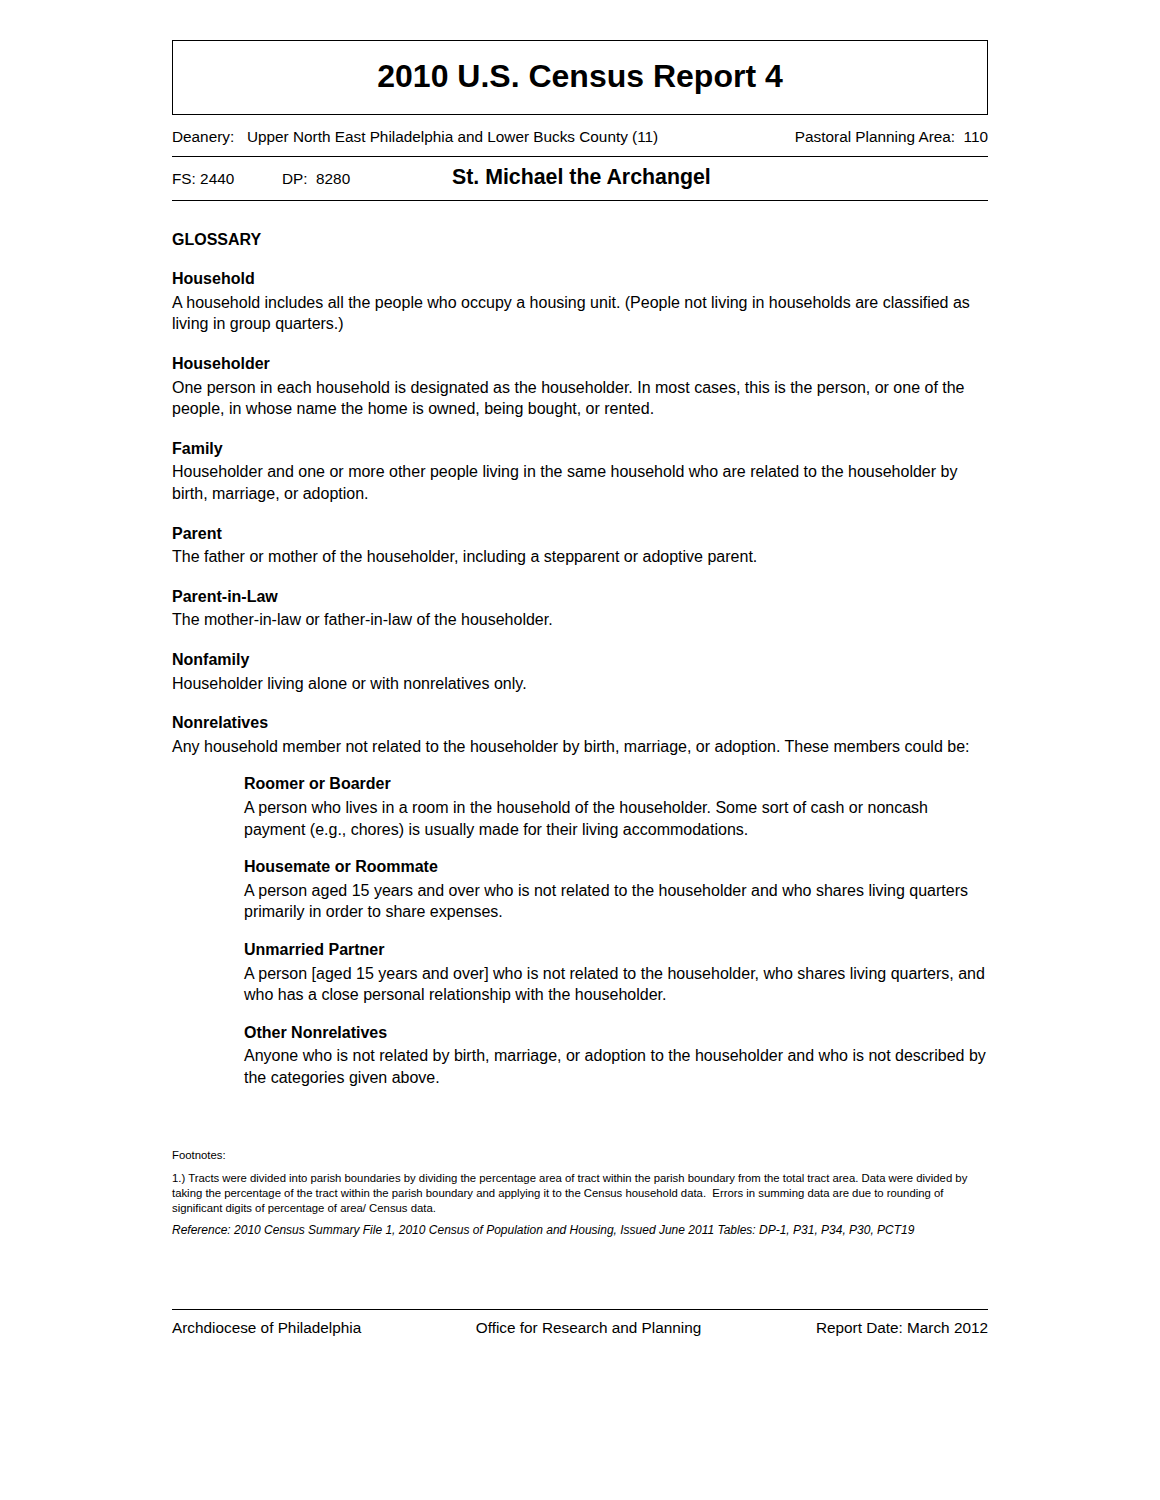2010 U.S. Census Report 4
Deanery: Upper North East Philadelphia and Lower Bucks County (11)
Pastoral Planning Area: 110
FS: 2440
DP: 8280
St. Michael the Archangel
GLOSSARY
Household
A household includes all the people who occupy a housing unit. (People not living in households are classified as living in group quarters.)
Householder
One person in each household is designated as the householder. In most cases, this is the person, or one of the people, in whose name the home is owned, being bought, or rented.
Family
Householder and one or more other people living in the same household who are related to the householder by birth, marriage, or adoption.
Parent
The father or mother of the householder, including a stepparent or adoptive parent.
Parent-in-Law
The mother-in-law or father-in-law of the householder.
Nonfamily
Householder living alone or with nonrelatives only.
Nonrelatives
Any household member not related to the householder by birth, marriage, or adoption. These members could be:
Roomer or Boarder
A person who lives in a room in the household of the householder. Some sort of cash or noncash payment (e.g., chores) is usually made for their living accommodations.
Housemate or Roommate
A person aged 15 years and over who is not related to the householder and who shares living quarters primarily in order to share expenses.
Unmarried Partner
A person [aged 15 years and over] who is not related to the householder, who shares living quarters, and who has a close personal relationship with the householder.
Other Nonrelatives
Anyone who is not related by birth, marriage, or adoption to the householder and who is not described by the categories given above.
Footnotes:
1.) Tracts were divided into parish boundaries by dividing the percentage area of tract within the parish boundary from the total tract area. Data were divided by taking the percentage of the tract within the parish boundary and applying it to the Census household data. Errors in summing data are due to rounding of significant digits of percentage of area/ Census data.
Reference: 2010 Census Summary File 1, 2010 Census of Population and Housing, Issued June 2011 Tables: DP-1, P31, P34, P30, PCT19
Archdiocese of Philadelphia
Office for Research and Planning
Report Date: March 2012